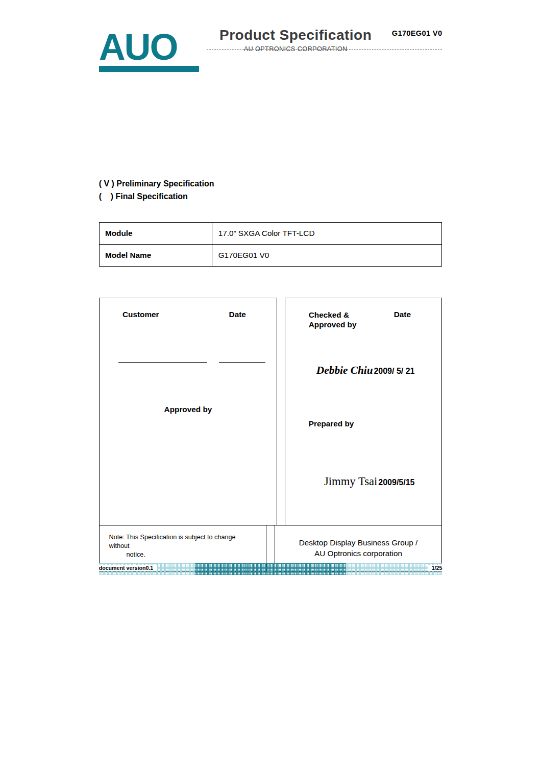AUO
Product Specification
AU OPTRONICS CORPORATION
G170EG01 V0
( V ) Preliminary Specification
( ) Final Specification
| Module | 17.0” SXGA Color TFT-LCD |
| Model Name | G170EG01 V0 |
Customer
Date
Approved by
Checked &
Approved by
Date
Debbie Chiu
2009/ 5/ 21
Prepared by
Jimmy Tsai
2009/5/15
Note: This Specification is subject to change without
notice.
Desktop Display Business Group /
AU Optronics corporation
document version0.1
1/25